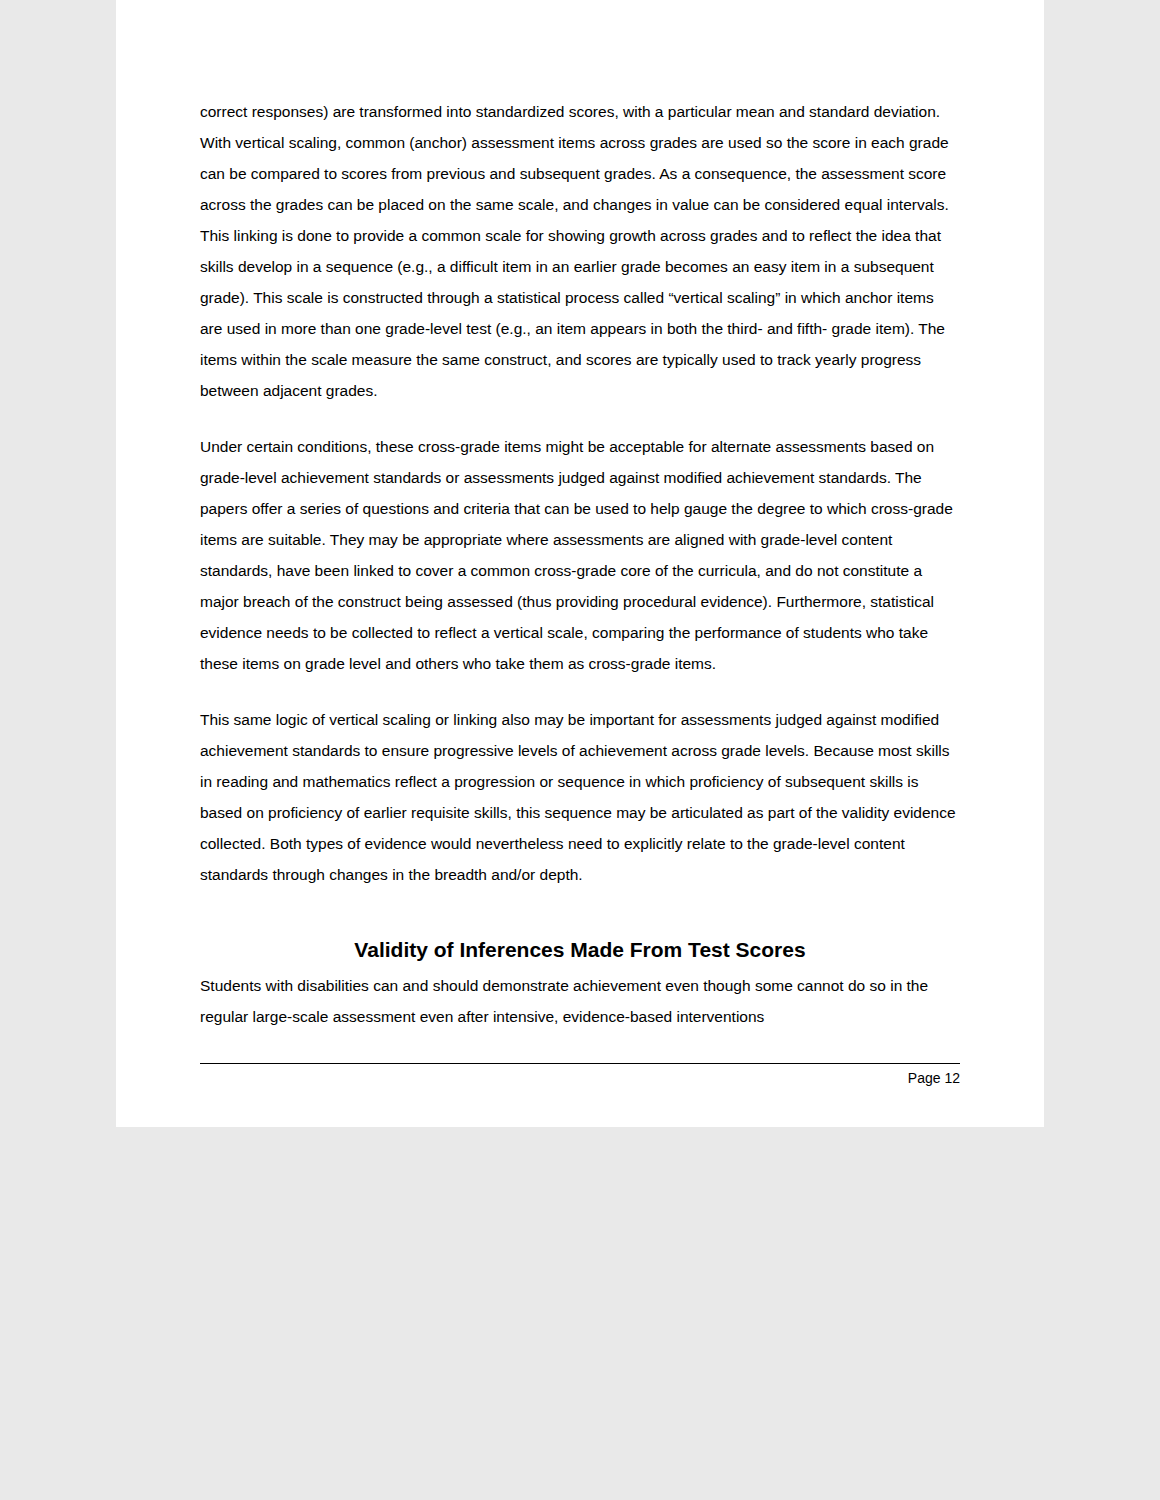correct responses) are transformed into standardized scores, with a particular mean and standard deviation. With vertical scaling, common (anchor) assessment items across grades are used so the score in each grade can be compared to scores from previous and subsequent grades. As a consequence, the assessment score across the grades can be placed on the same scale, and changes in value can be considered equal intervals. This linking is done to provide a common scale for showing growth across grades and to reflect the idea that skills develop in a sequence (e.g., a difficult item in an earlier grade becomes an easy item in a subsequent grade). This scale is constructed through a statistical process called “vertical scaling” in which anchor items are used in more than one grade-level test (e.g., an item appears in both the third- and fifth- grade item). The items within the scale measure the same construct, and scores are typically used to track yearly progress between adjacent grades.
Under certain conditions, these cross-grade items might be acceptable for alternate assessments based on grade-level achievement standards or assessments judged against modified achievement standards. The papers offer a series of questions and criteria that can be used to help gauge the degree to which cross-grade items are suitable. They may be appropriate where assessments are aligned with grade-level content standards, have been linked to cover a common cross-grade core of the curricula, and do not constitute a major breach of the construct being assessed (thus providing procedural evidence). Furthermore, statistical evidence needs to be collected to reflect a vertical scale, comparing the performance of students who take these items on grade level and others who take them as cross-grade items.
This same logic of vertical scaling or linking also may be important for assessments judged against modified achievement standards to ensure progressive levels of achievement across grade levels. Because most skills in reading and mathematics reflect a progression or sequence in which proficiency of subsequent skills is based on proficiency of earlier requisite skills, this sequence may be articulated as part of the validity evidence collected. Both types of evidence would nevertheless need to explicitly relate to the grade-level content standards through changes in the breadth and/or depth.
Validity of Inferences Made From Test Scores
Students with disabilities can and should demonstrate achievement even though some cannot do so in the regular large-scale assessment even after intensive, evidence-based interventions
Page 12